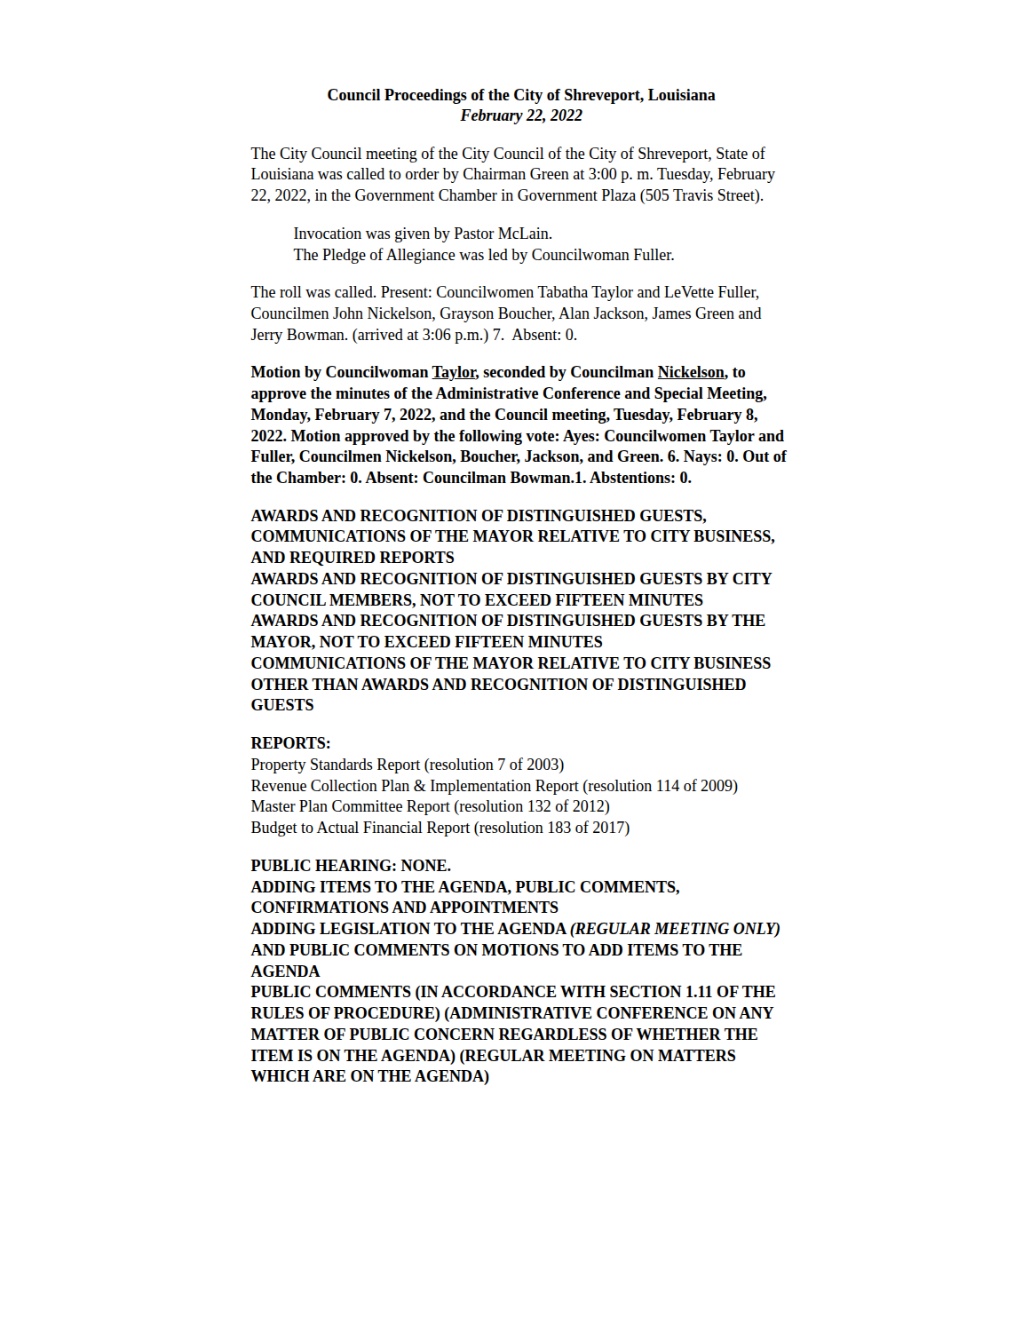Council Proceedings of the City of Shreveport, Louisiana February 22, 2022
The City Council meeting of the City Council of the City of Shreveport, State of Louisiana was called to order by Chairman Green at 3:00 p. m. Tuesday, February 22, 2022, in the Government Chamber in Government Plaza (505 Travis Street).
Invocation was given by Pastor McLain.
The Pledge of Allegiance was led by Councilwoman Fuller.
The roll was called. Present: Councilwomen Tabatha Taylor and LeVette Fuller, Councilmen John Nickelson, Grayson Boucher, Alan Jackson, James Green and Jerry Bowman. (arrived at 3:06 p.m.) 7. Absent: 0.
Motion by Councilwoman Taylor, seconded by Councilman Nickelson, to approve the minutes of the Administrative Conference and Special Meeting, Monday, February 7, 2022, and the Council meeting, Tuesday, February 8, 2022. Motion approved by the following vote: Ayes: Councilwomen Taylor and Fuller, Councilmen Nickelson, Boucher, Jackson, and Green. 6. Nays: 0. Out of the Chamber: 0. Absent: Councilman Bowman.1. Abstentions: 0.
AWARDS AND RECOGNITION OF DISTINGUISHED GUESTS, COMMUNICATIONS OF THE MAYOR RELATIVE TO CITY BUSINESS, AND REQUIRED REPORTS
AWARDS AND RECOGNITION OF DISTINGUISHED GUESTS BY CITY COUNCIL MEMBERS, NOT TO EXCEED FIFTEEN MINUTES
AWARDS AND RECOGNITION OF DISTINGUISHED GUESTS BY THE MAYOR, NOT TO EXCEED FIFTEEN MINUTES
COMMUNICATIONS OF THE MAYOR RELATIVE TO CITY BUSINESS OTHER THAN AWARDS AND RECOGNITION OF DISTINGUISHED GUESTS
REPORTS:
Property Standards Report (resolution 7 of 2003)
Revenue Collection Plan & Implementation Report (resolution 114 of 2009)
Master Plan Committee Report (resolution 132 of 2012)
Budget to Actual Financial Report (resolution 183 of 2017)
PUBLIC HEARING: NONE.
ADDING ITEMS TO THE AGENDA, PUBLIC COMMENTS, CONFIRMATIONS AND APPOINTMENTS
ADDING LEGISLATION TO THE AGENDA (REGULAR MEETING ONLY) AND PUBLIC COMMENTS ON MOTIONS TO ADD ITEMS TO THE AGENDA
PUBLIC COMMENTS (IN ACCORDANCE WITH SECTION 1.11 OF THE RULES OF PROCEDURE) (ADMINISTRATIVE CONFERENCE ON ANY MATTER OF PUBLIC CONCERN REGARDLESS OF WHETHER THE ITEM IS ON THE AGENDA) (REGULAR MEETING ON MATTERS WHICH ARE ON THE AGENDA)